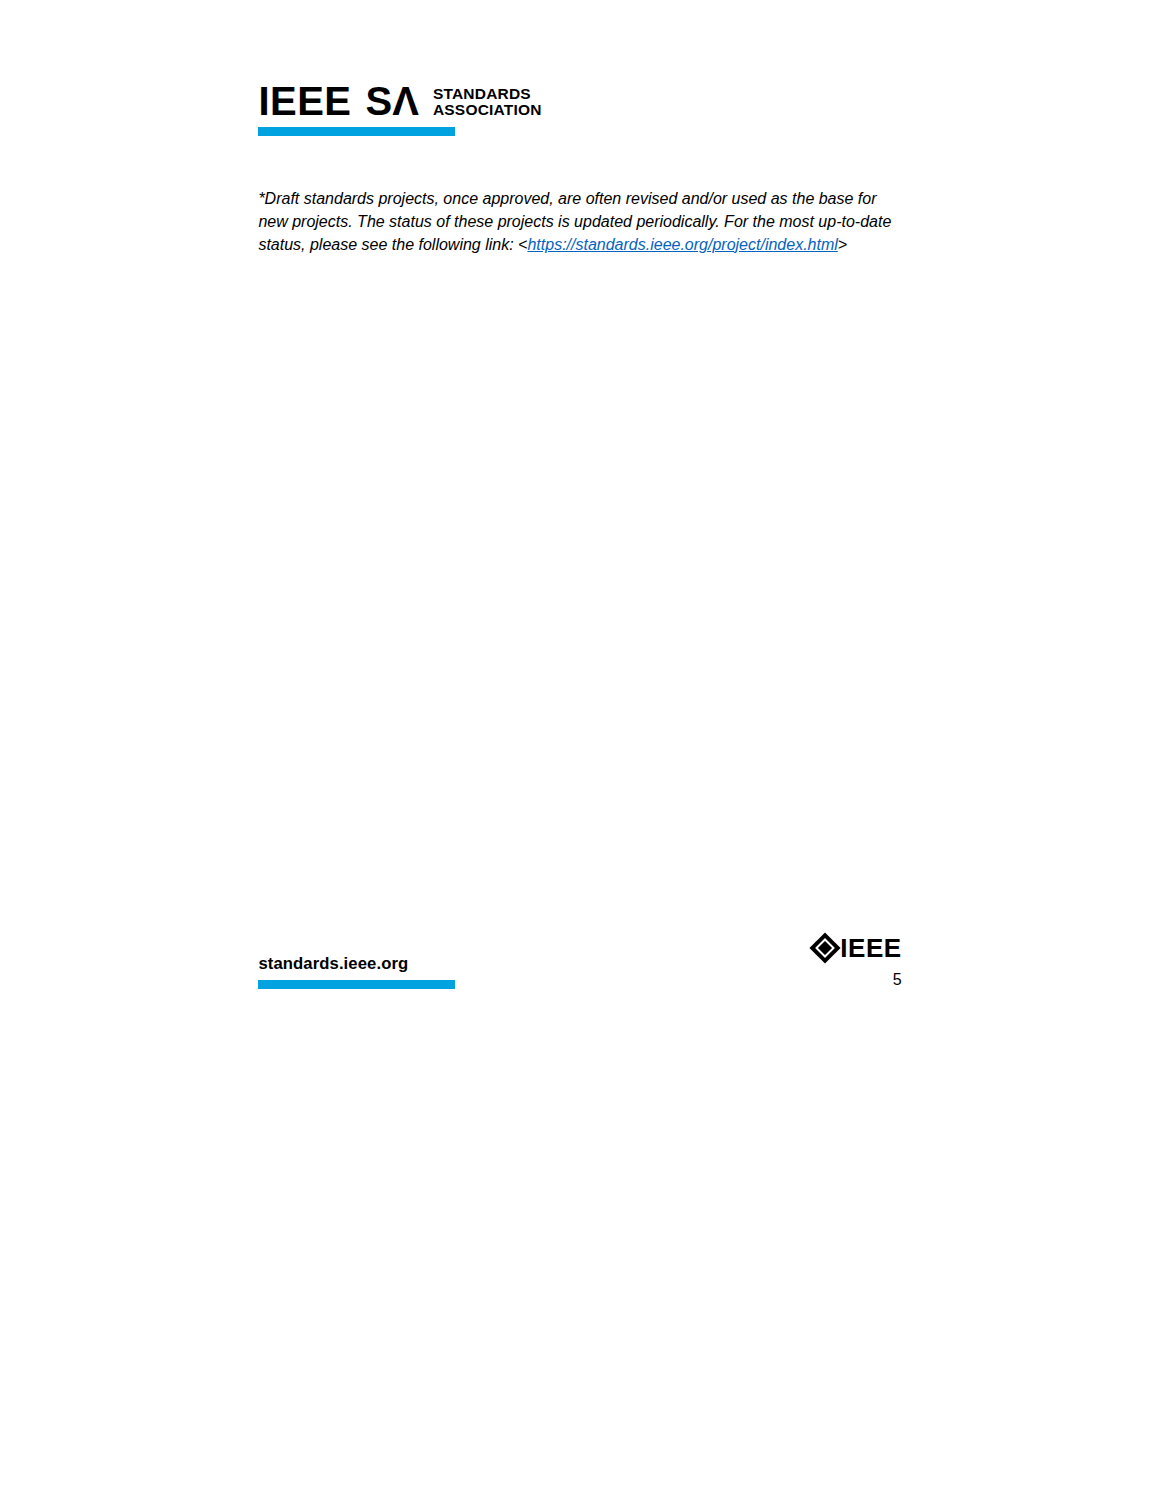IEEE SΛ STANDARDS
ASSOCIATION
*Draft standards projects, once approved, are often revised and/or used as the base for new projects. The status of these projects is updated periodically. For the most up-to-date status, please see the following link: <https://standards.ieee.org/project/index.html>
standards.ieee.org
IEEE
5